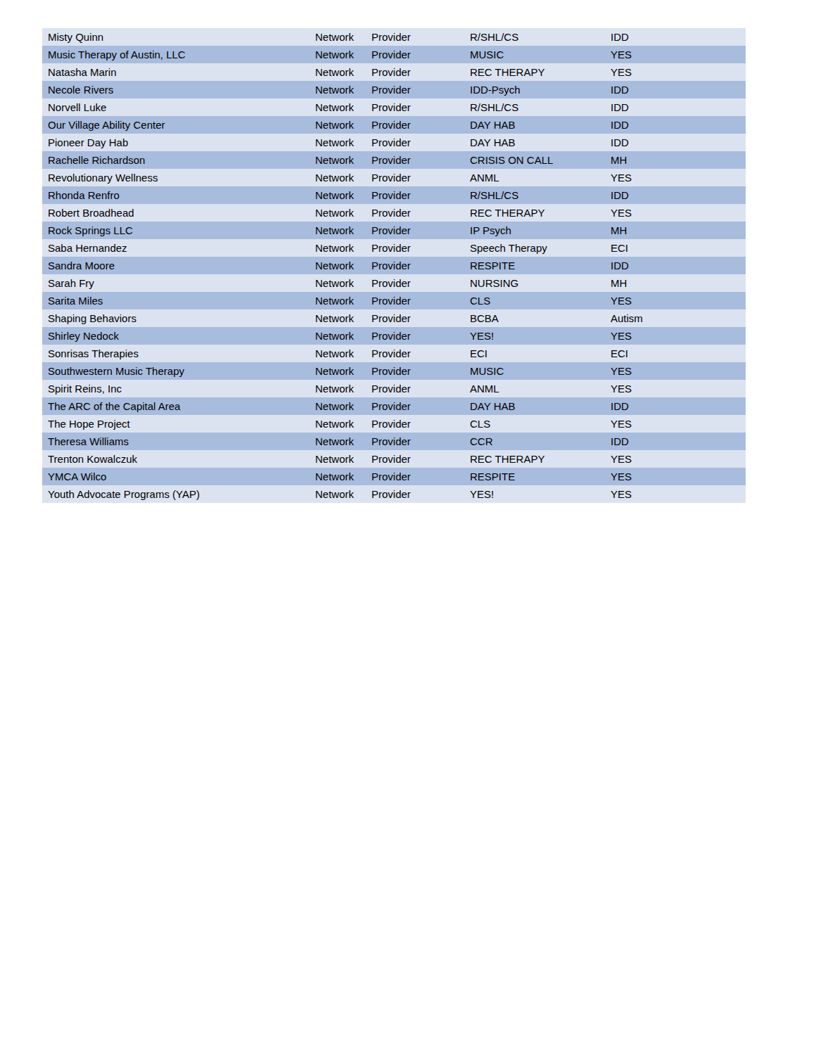| Misty Quinn | Network | Provider | R/SHL/CS | IDD |
| Music Therapy of Austin, LLC | Network | Provider | MUSIC | YES |
| Natasha Marin | Network | Provider | REC THERAPY | YES |
| Necole Rivers | Network | Provider | IDD-Psych | IDD |
| Norvell Luke | Network | Provider | R/SHL/CS | IDD |
| Our Village Ability Center | Network | Provider | DAY HAB | IDD |
| Pioneer Day Hab | Network | Provider | DAY HAB | IDD |
| Rachelle Richardson | Network | Provider | CRISIS ON CALL | MH |
| Revolutionary Wellness | Network | Provider | ANML | YES |
| Rhonda Renfro | Network | Provider | R/SHL/CS | IDD |
| Robert Broadhead | Network | Provider | REC THERAPY | YES |
| Rock Springs LLC | Network | Provider | IP Psych | MH |
| Saba Hernandez | Network | Provider | Speech Therapy | ECI |
| Sandra Moore | Network | Provider | RESPITE | IDD |
| Sarah Fry | Network | Provider | NURSING | MH |
| Sarita Miles | Network | Provider | CLS | YES |
| Shaping Behaviors | Network | Provider | BCBA | Autism |
| Shirley Nedock | Network | Provider | YES! | YES |
| Sonrisas Therapies | Network | Provider | ECI | ECI |
| Southwestern Music Therapy | Network | Provider | MUSIC | YES |
| Spirit Reins, Inc | Network | Provider | ANML | YES |
| The ARC of the Capital Area | Network | Provider | DAY HAB | IDD |
| The Hope Project | Network | Provider | CLS | YES |
| Theresa Williams | Network | Provider | CCR | IDD |
| Trenton Kowalczuk | Network | Provider | REC THERAPY | YES |
| YMCA Wilco | Network | Provider | RESPITE | YES |
| Youth Advocate Programs (YAP) | Network | Provider | YES! | YES |